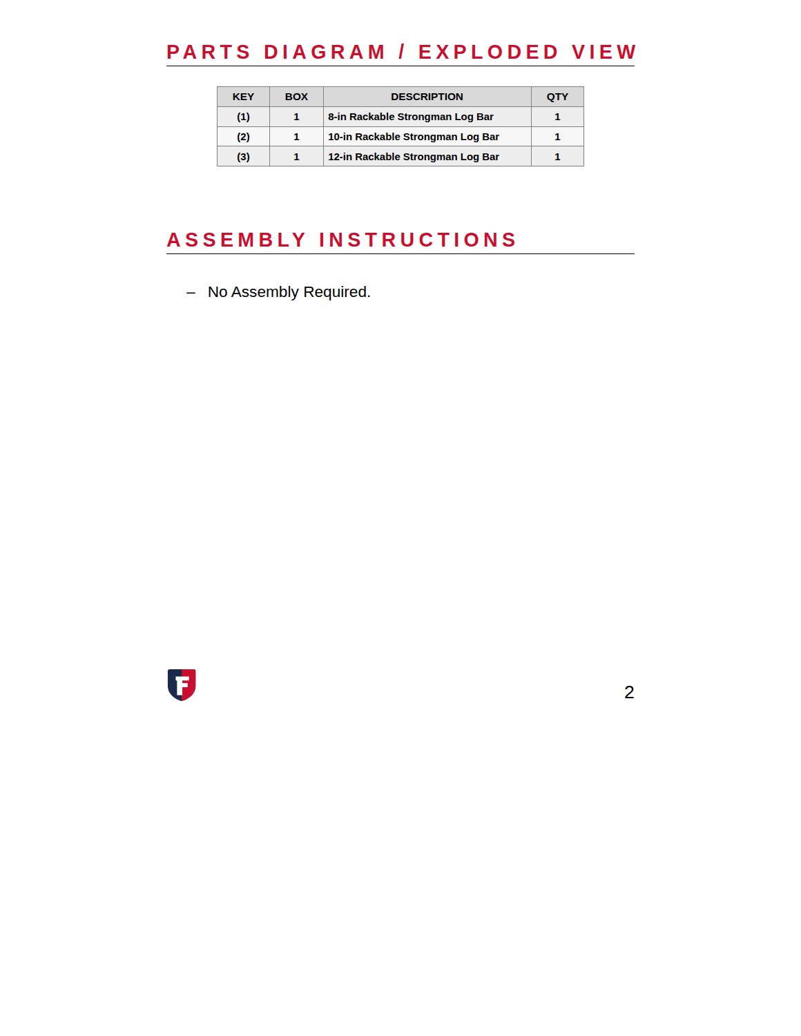PARTS DIAGRAM / EXPLODED VIEW
| KEY | BOX | DESCRIPTION | QTY |
| --- | --- | --- | --- |
| (1) | 1 | 8-in Rackable Strongman Log Bar | 1 |
| (2) | 1 | 10-in Rackable Strongman Log Bar | 1 |
| (3) | 1 | 12-in Rackable Strongman Log Bar | 1 |
ASSEMBLY INSTRUCTIONS
No Assembly Required.
2